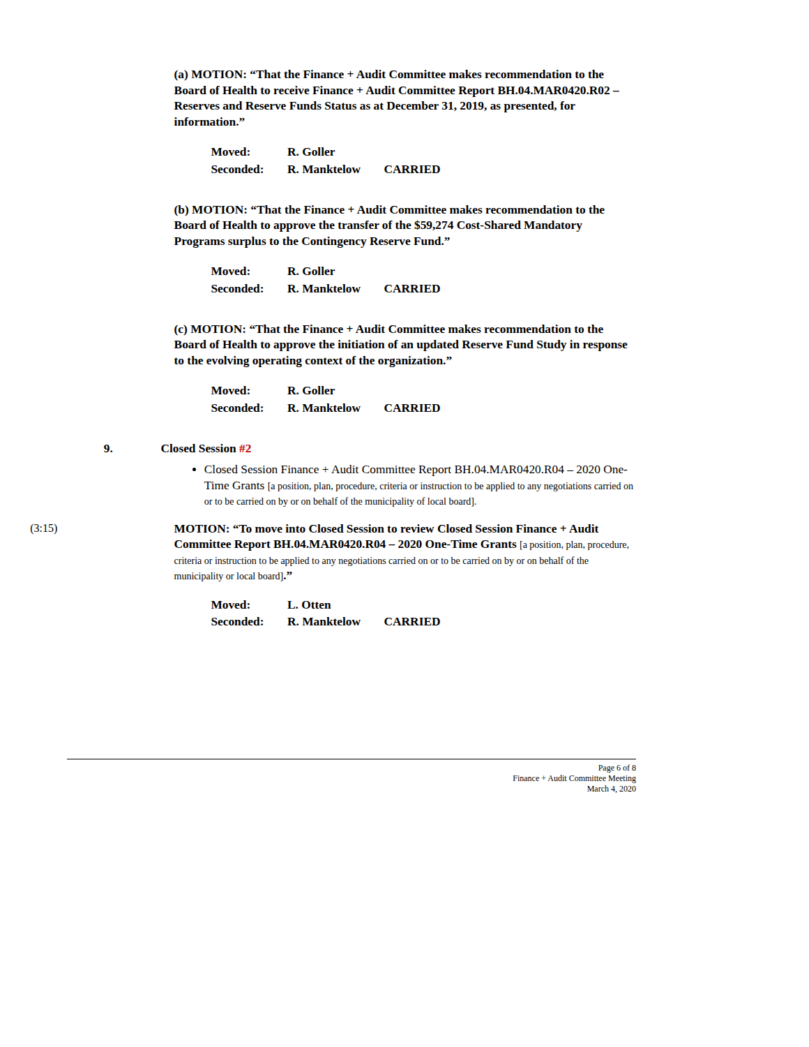(a) MOTION: “That the Finance + Audit Committee makes recommendation to the Board of Health to receive Finance + Audit Committee Report BH.04.MAR0420.R02 – Reserves and Reserve Funds Status as at December 31, 2019, as presented, for information.”
| Moved: | R. Goller | |
| Seconded: | R. Manktelow | CARRIED |
(b) MOTION: “That the Finance + Audit Committee makes recommendation to the Board of Health to approve the transfer of the $59,274 Cost-Shared Mandatory Programs surplus to the Contingency Reserve Fund.”
| Moved: | R. Goller | |
| Seconded: | R. Manktelow | CARRIED |
(c) MOTION: “That the Finance + Audit Committee makes recommendation to the Board of Health to approve the initiation of an updated Reserve Fund Study in response to the evolving operating context of the organization.”
| Moved: | R. Goller | |
| Seconded: | R. Manktelow | CARRIED |
9. Closed Session #2
Closed Session Finance + Audit Committee Report BH.04.MAR0420.R04 – 2020 One-Time Grants [a position, plan, procedure, criteria or instruction to be applied to any negotiations carried on or to be carried on by or on behalf of the municipality of local board].
(3:15)
MOTION: “To move into Closed Session to review Closed Session Finance + Audit Committee Report BH.04.MAR0420.R04 – 2020 One-Time Grants [a position, plan, procedure, criteria or instruction to be applied to any negotiations carried on or to be carried on by or on behalf of the municipality or local board].”
| Moved: | L. Otten | |
| Seconded: | R. Manktelow | CARRIED |
Page 6 of 8
Finance + Audit Committee Meeting
March 4, 2020